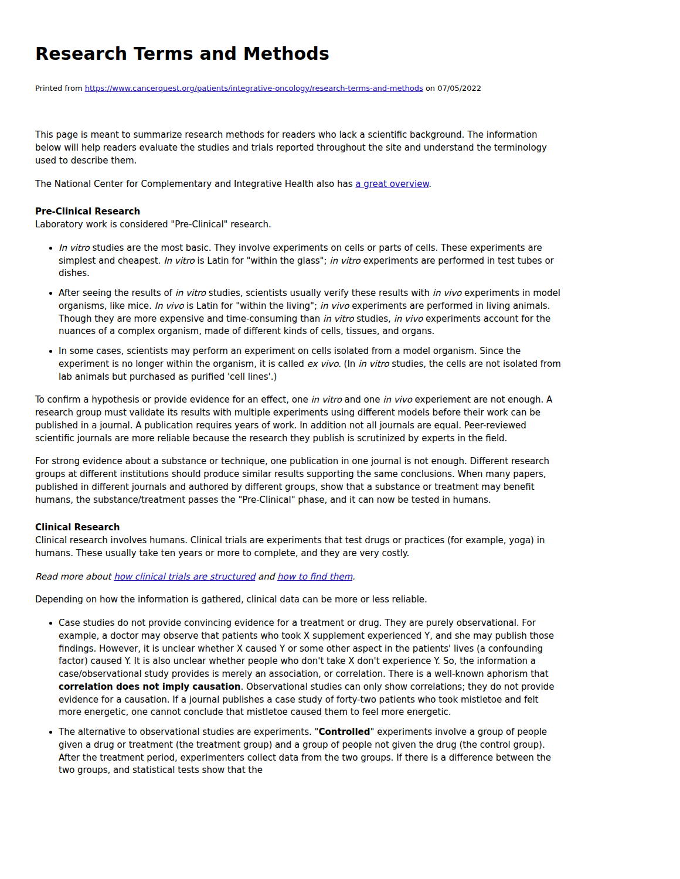Research Terms and Methods
Printed from https://www.cancerquest.org/patients/integrative-oncology/research-terms-and-methods on 07/05/2022
This page is meant to summarize research methods for readers who lack a scientific background. The information below will help readers evaluate the studies and trials reported throughout the site and understand the terminology used to describe them.
The National Center for Complementary and Integrative Health also has a great overview.
Pre-Clinical Research
Laboratory work is considered "Pre-Clinical" research.
In vitro studies are the most basic. They involve experiments on cells or parts of cells. These experiments are simplest and cheapest. In vitro is Latin for "within the glass"; in vitro experiments are performed in test tubes or dishes.
After seeing the results of in vitro studies, scientists usually verify these results with in vivo experiments in model organisms, like mice. In vivo is Latin for "within the living"; in vivo experiments are performed in living animals. Though they are more expensive and time-consuming than in vitro studies, in vivo experiments account for the nuances of a complex organism, made of different kinds of cells, tissues, and organs.
In some cases, scientists may perform an experiment on cells isolated from a model organism. Since the experiment is no longer within the organism, it is called ex vivo. (In in vitro studies, the cells are not isolated from lab animals but purchased as purified 'cell lines'.)
To confirm a hypothesis or provide evidence for an effect, one in vitro and one in vivo experiement are not enough. A research group must validate its results with multiple experiments using different models before their work can be published in a journal. A publication requires years of work. In addition not all journals are equal. Peer-reviewed scientific journals are more reliable because the research they publish is scrutinized by experts in the field.
For strong evidence about a substance or technique, one publication in one journal is not enough. Different research groups at different institutions should produce similar results supporting the same conclusions. When many papers, published in different journals and authored by different groups, show that a substance or treatment may benefit humans, the substance/treatment passes the "Pre-Clinical" phase, and it can now be tested in humans.
Clinical Research
Clinical research involves humans. Clinical trials are experiments that test drugs or practices (for example, yoga) in humans. These usually take ten years or more to complete, and they are very costly.
Read more about how clinical trials are structured and how to find them.
Depending on how the information is gathered, clinical data can be more or less reliable.
Case studies do not provide convincing evidence for a treatment or drug. They are purely observational. For example, a doctor may observe that patients who took X supplement experienced Y, and she may publish those findings. However, it is unclear whether X caused Y or some other aspect in the patients' lives (a confounding factor) caused Y. It is also unclear whether people who don't take X don't experience Y. So, the information a case/observational study provides is merely an association, or correlation. There is a well-known aphorism that correlation does not imply causation. Observational studies can only show correlations; they do not provide evidence for a causation. If a journal publishes a case study of forty-two patients who took mistletoe and felt more energetic, one cannot conclude that mistletoe caused them to feel more energetic.
The alternative to observational studies are experiments. "Controlled" experiments involve a group of people given a drug or treatment (the treatment group) and a group of people not given the drug (the control group). After the treatment period, experimenters collect data from the two groups. If there is a difference between the two groups, and statistical tests show that the